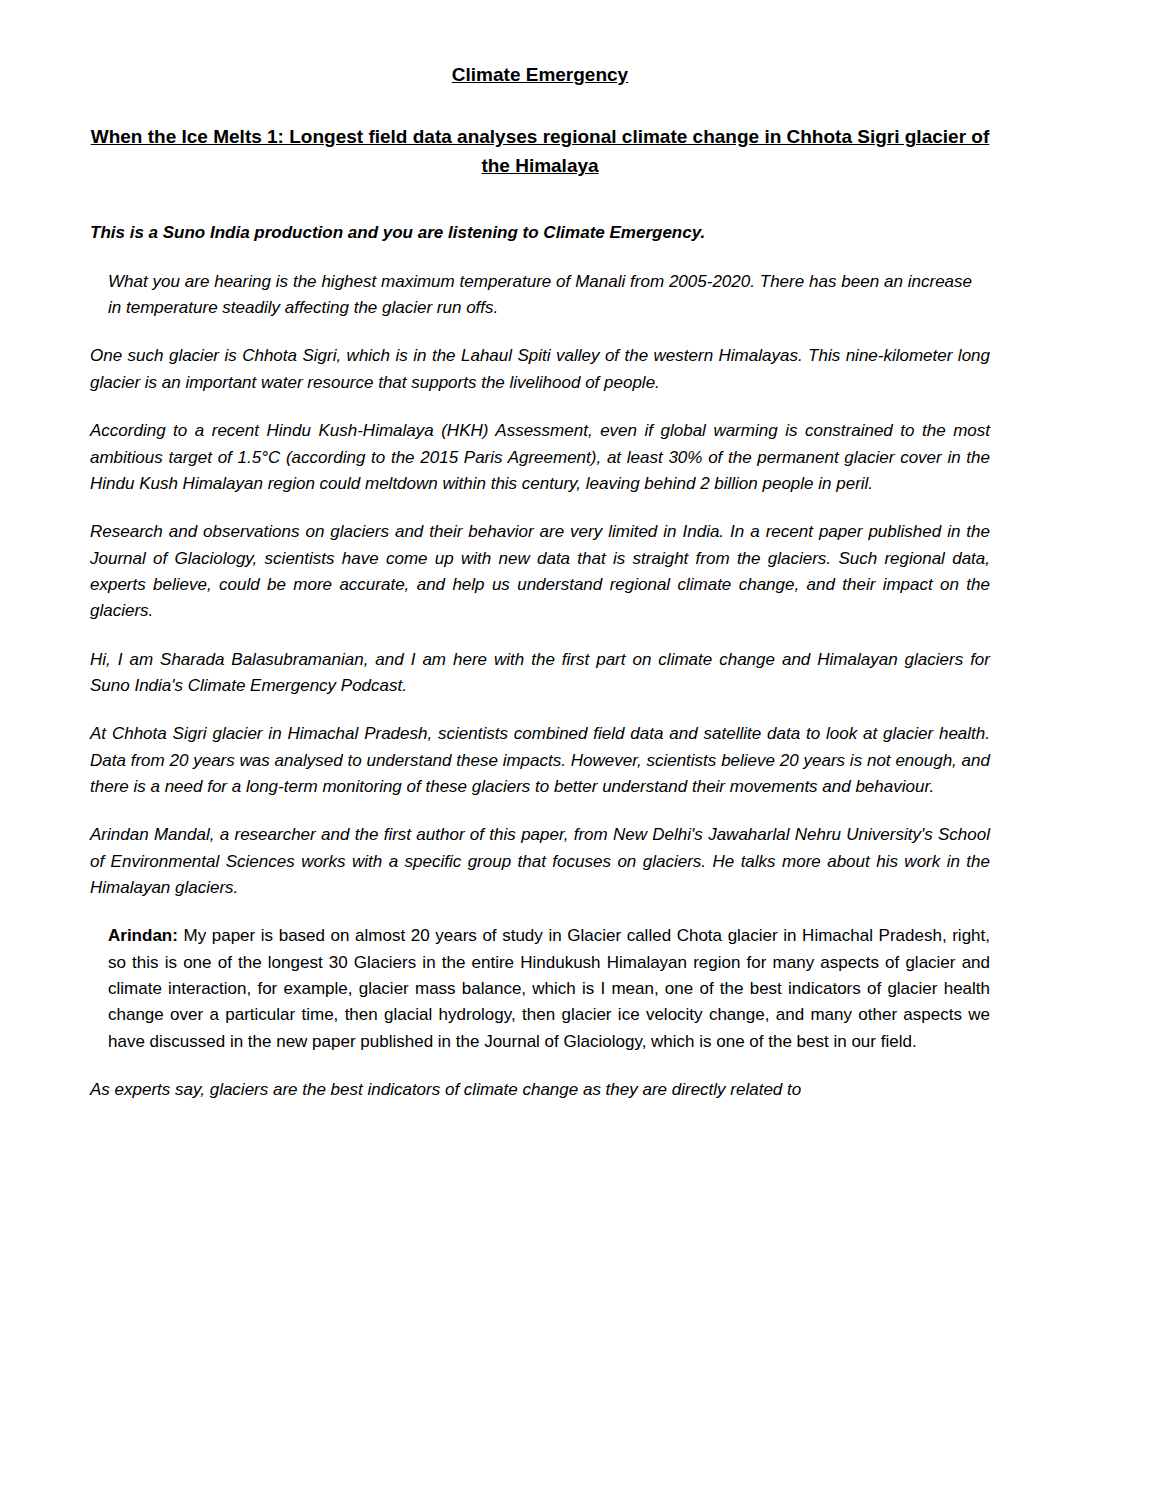Climate Emergency
When the Ice Melts 1: Longest field data analyses regional climate change in Chhota Sigri glacier of the Himalaya
This is a Suno India production and you are listening to Climate Emergency.
What you are hearing is the highest maximum temperature of Manali from 2005-2020. There has been an increase in temperature steadily affecting the glacier run offs.
One such glacier is Chhota Sigri, which is in the Lahaul Spiti valley of the western Himalayas. This nine-kilometer long glacier is an important water resource that supports the livelihood of people.
According to a recent Hindu Kush-Himalaya (HKH) Assessment, even if global warming is constrained to the most ambitious target of 1.5°C (according to the 2015 Paris Agreement), at least 30% of the permanent glacier cover in the Hindu Kush Himalayan region could meltdown within this century, leaving behind 2 billion people in peril.
Research and observations on glaciers and their behavior are very limited in India. In a recent paper published in the Journal of Glaciology, scientists have come up with new data that is straight from the glaciers. Such regional data, experts believe, could be more accurate, and help us understand regional climate change, and their impact on the glaciers.
Hi, I am Sharada Balasubramanian, and I am here with the first part on climate change and Himalayan glaciers for Suno India's Climate Emergency Podcast.
At Chhota Sigri glacier in Himachal Pradesh, scientists combined field data and satellite data to look at glacier health. Data from 20 years was analysed to understand these impacts. However, scientists believe 20 years is not enough, and there is a need for a long-term monitoring of these glaciers to better understand their movements and behaviour.
Arindan Mandal, a researcher and the first author of this paper, from New Delhi's Jawaharlal Nehru University's School of Environmental Sciences works with a specific group that focuses on glaciers. He talks more about his work in the Himalayan glaciers.
Arindan: My paper is based on almost 20 years of study in Glacier called Chota glacier in Himachal Pradesh, right, so this is one of the longest 30 Glaciers in the entire Hindukush Himalayan region for many aspects of glacier and climate interaction, for example, glacier mass balance, which is I mean, one of the best indicators of glacier health change over a particular time, then glacial hydrology, then glacier ice velocity change, and many other aspects we have discussed in the new paper published in the Journal of Glaciology, which is one of the best in our field.
As experts say, glaciers are the best indicators of climate change as they are directly related to